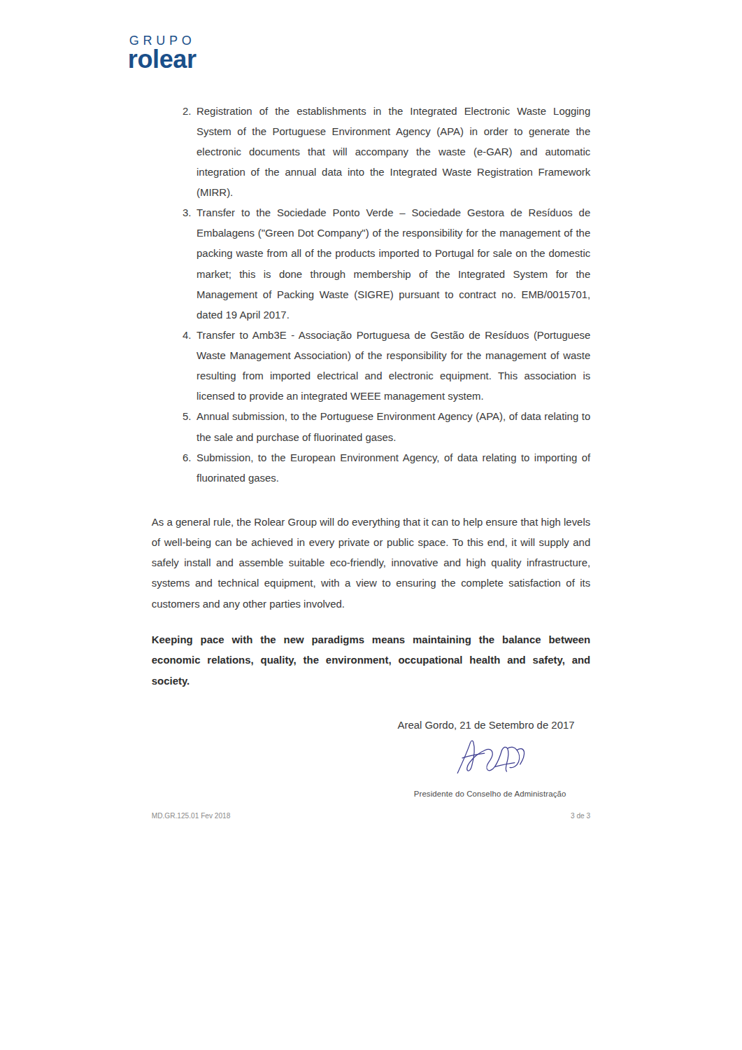GRUPO
rolear
Registration of the establishments in the Integrated Electronic Waste Logging System of the Portuguese Environment Agency (APA) in order to generate the electronic documents that will accompany the waste (e-GAR) and automatic integration of the annual data into the Integrated Waste Registration Framework (MIRR).
Transfer to the Sociedade Ponto Verde – Sociedade Gestora de Resíduos de Embalagens ("Green Dot Company") of the responsibility for the management of the packing waste from all of the products imported to Portugal for sale on the domestic market; this is done through membership of the Integrated System for the Management of Packing Waste (SIGRE) pursuant to contract no. EMB/0015701, dated 19 April 2017.
Transfer to Amb3E - Associação Portuguesa de Gestão de Resíduos (Portuguese Waste Management Association) of the responsibility for the management of waste resulting from imported electrical and electronic equipment. This association is licensed to provide an integrated WEEE management system.
Annual submission, to the Portuguese Environment Agency (APA), of data relating to the sale and purchase of fluorinated gases.
Submission, to the European Environment Agency, of data relating to importing of fluorinated gases.
As a general rule, the Rolear Group will do everything that it can to help ensure that high levels of well-being can be achieved in every private or public space. To this end, it will supply and safely install and assemble suitable eco-friendly, innovative and high quality infrastructure, systems and technical equipment, with a view to ensuring the complete satisfaction of its customers and any other parties involved.
Keeping pace with the new paradigms means maintaining the balance between economic relations, quality, the environment, occupational health and safety, and society.
Areal Gordo, 21 de Setembro de 2017
Presidente do Conselho de Administração
MD.GR.125.01 Fev 2018 3 de 3